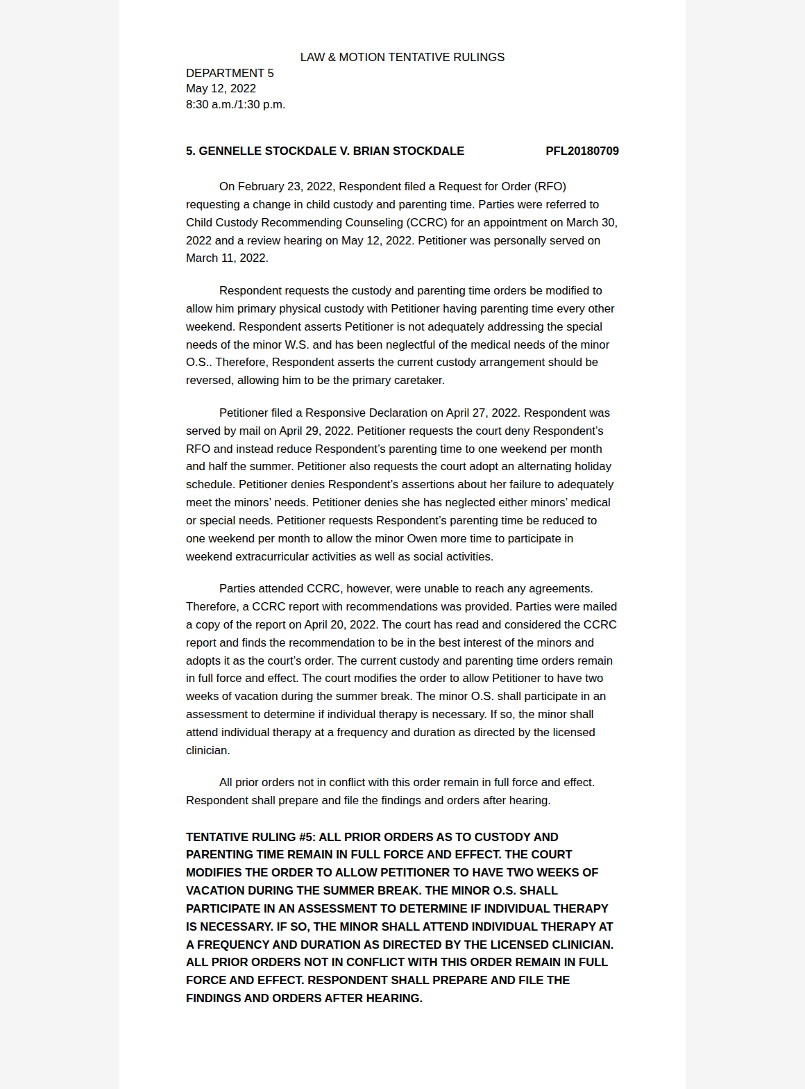LAW & MOTION TENTATIVE RULINGS
DEPARTMENT 5
May 12, 2022
8:30 a.m./1:30 p.m.
5. Gennelle Stockdale v. Brian Stockdale PFL20180709
On February 23, 2022, Respondent filed a Request for Order (RFO) requesting a change in child custody and parenting time. Parties were referred to Child Custody Recommending Counseling (CCRC) for an appointment on March 30, 2022 and a review hearing on May 12, 2022. Petitioner was personally served on March 11, 2022.
Respondent requests the custody and parenting time orders be modified to allow him primary physical custody with Petitioner having parenting time every other weekend. Respondent asserts Petitioner is not adequately addressing the special needs of the minor W.S. and has been neglectful of the medical needs of the minor O.S.. Therefore, Respondent asserts the current custody arrangement should be reversed, allowing him to be the primary caretaker.
Petitioner filed a Responsive Declaration on April 27, 2022. Respondent was served by mail on April 29, 2022. Petitioner requests the court deny Respondent’s RFO and instead reduce Respondent’s parenting time to one weekend per month and half the summer. Petitioner also requests the court adopt an alternating holiday schedule. Petitioner denies Respondent’s assertions about her failure to adequately meet the minors’ needs. Petitioner denies she has neglected either minors’ medical or special needs. Petitioner requests Respondent’s parenting time be reduced to one weekend per month to allow the minor Owen more time to participate in weekend extracurricular activities as well as social activities.
Parties attended CCRC, however, were unable to reach any agreements. Therefore, a CCRC report with recommendations was provided. Parties were mailed a copy of the report on April 20, 2022. The court has read and considered the CCRC report and finds the recommendation to be in the best interest of the minors and adopts it as the court’s order. The current custody and parenting time orders remain in full force and effect. The court modifies the order to allow Petitioner to have two weeks of vacation during the summer break. The minor O.S. shall participate in an assessment to determine if individual therapy is necessary. If so, the minor shall attend individual therapy at a frequency and duration as directed by the licensed clinician.
All prior orders not in conflict with this order remain in full force and effect. Respondent shall prepare and file the findings and orders after hearing.
Tentative Ruling #5: All prior orders as to custody and parenting time remain in full force and effect. The court modifies the order to allow Petitioner to have two weeks of vacation during the summer break. The minor O.S. shall participate in an assessment to determine if individual therapy is necessary. If so, the minor shall attend individual therapy at a frequency and duration as directed by the licensed clinician. All prior orders not in conflict with this order remain in full force and effect. Respondent shall prepare and file the findings and orders after hearing.